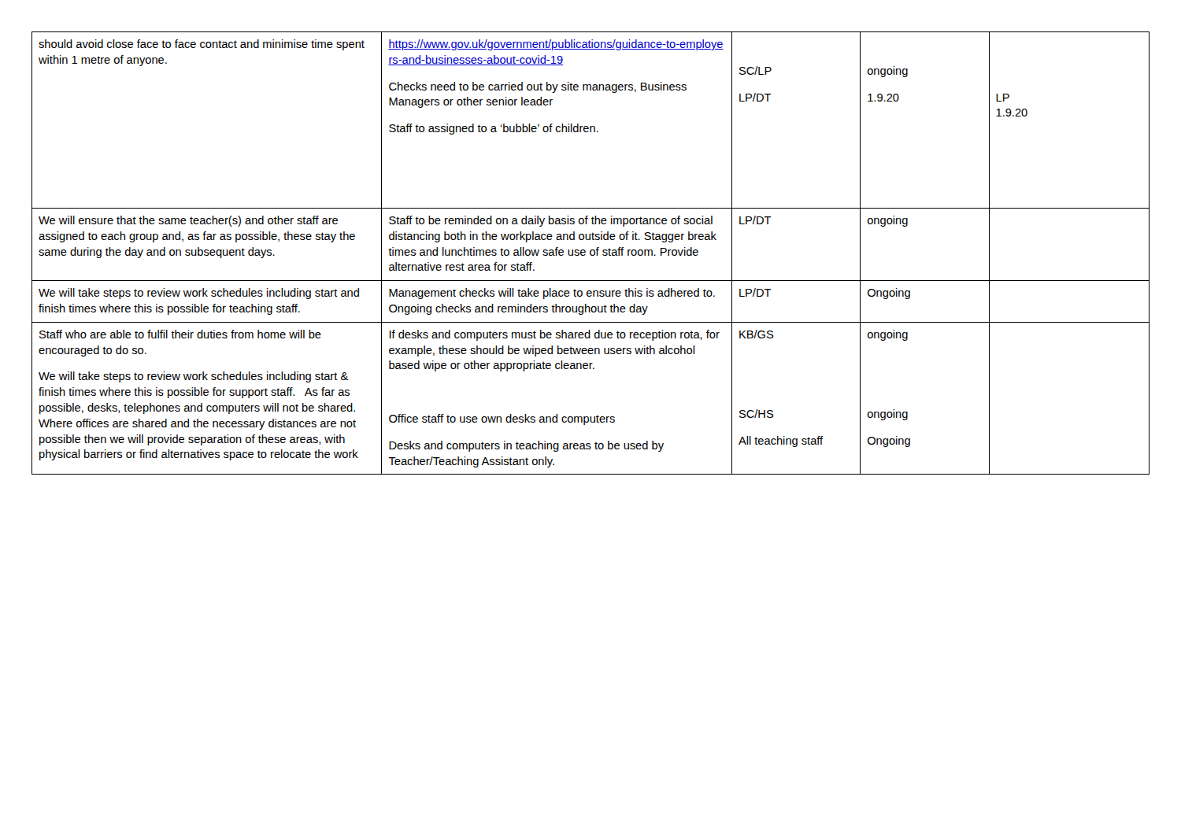| should avoid close face to face contact and minimise time spent within 1 metre of anyone. | https://www.gov.uk/government/publications/guidance-to-employers-and-businesses-about-covid-19 Checks need to be carried out by site managers, Business Managers or other senior leader Staff to assigned to a ‘bubble’ of children. | SC/LP LP/DT | ongoing 1.9.20 | LP 1.9.20 |
| We will ensure that the same teacher(s) and other staff are assigned to each group and, as far as possible, these stay the same during the day and on subsequent days. | Staff to be reminded on a daily basis of the importance of social distancing both in the workplace and outside of it. Stagger break times and lunchtimes to allow safe use of staff room. Provide alternative rest area for staff. | LP/DT | ongoing | |
| We will take steps to review work schedules including start and finish times where this is possible for teaching staff. | Management checks will take place to ensure this is adhered to. Ongoing checks and reminders throughout the day | LP/DT | Ongoing | |
| Staff who are able to fulfil their duties from home will be encouraged to do so. We will take steps to review work schedules including start & finish times where this is possible for support staff. As far as possible, desks, telephones and computers will not be shared. Where offices are shared and the necessary distances are not possible then we will provide separation of these areas, with physical barriers or find alternatives space to relocate the work | If desks and computers must be shared due to reception rota, for example, these should be wiped between users with alcohol based wipe or other appropriate cleaner. Office staff to use own desks and computers Desks and computers in teaching areas to be used by Teacher/Teaching Assistant only. | KB/GS SC/HS All teaching staff | ongoing ongoing Ongoing | |